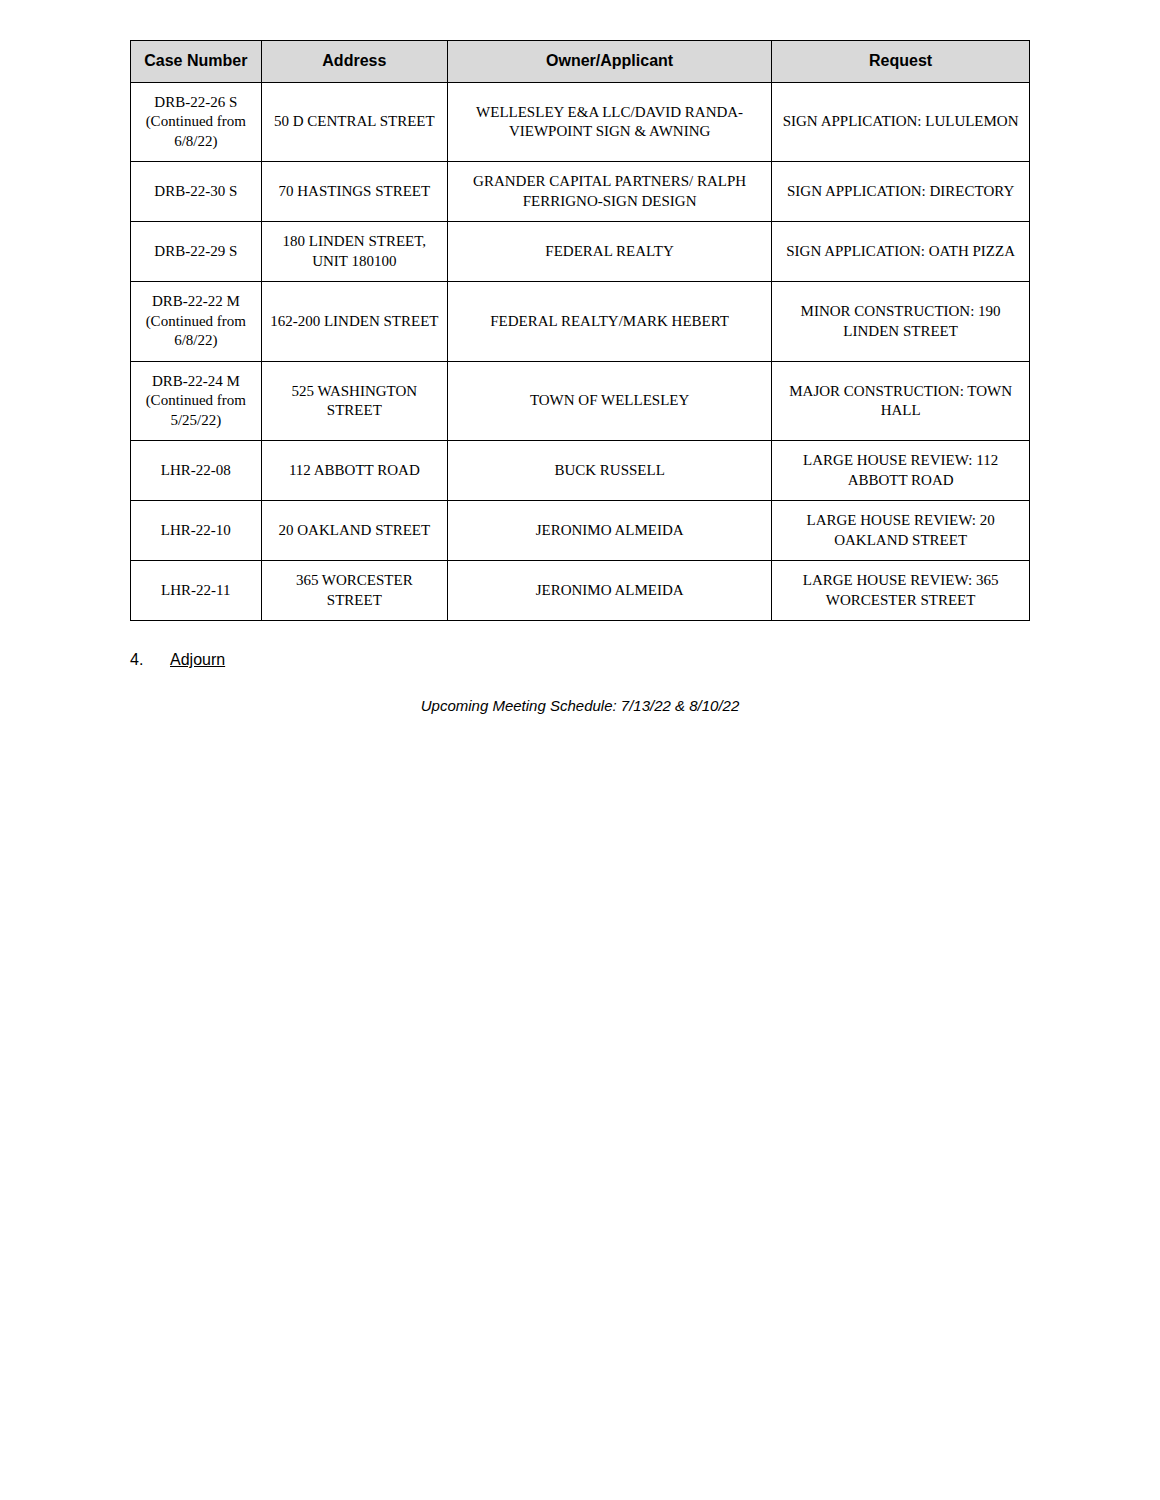| Case Number | Address | Owner/Applicant | Request |
| --- | --- | --- | --- |
| DRB-22-26 S (Continued from 6/8/22) | 50 D CENTRAL STREET | WELLESLEY E&A LLC/DAVID RANDA-VIEWPOINT SIGN & AWNING | SIGN APPLICATION: LULULEMON |
| DRB-22-30 S | 70 HASTINGS STREET | GRANDER CAPITAL PARTNERS/ RALPH FERRIGNO-SIGN DESIGN | SIGN APPLICATION: DIRECTORY |
| DRB-22-29 S | 180 LINDEN STREET, UNIT 180100 | FEDERAL REALTY | SIGN APPLICATION: OATH PIZZA |
| DRB-22-22 M (Continued from 6/8/22) | 162-200 LINDEN STREET | FEDERAL REALTY/MARK HEBERT | MINOR CONSTRUCTION: 190 LINDEN STREET |
| DRB-22-24 M (Continued from 5/25/22) | 525 WASHINGTON STREET | TOWN OF WELLESLEY | MAJOR CONSTRUCTION: TOWN HALL |
| LHR-22-08 | 112 ABBOTT ROAD | BUCK RUSSELL | LARGE HOUSE REVIEW: 112 ABBOTT ROAD |
| LHR-22-10 | 20 OAKLAND STREET | JERONIMO ALMEIDA | LARGE HOUSE REVIEW: 20 OAKLAND STREET |
| LHR-22-11 | 365 WORCESTER STREET | JERONIMO ALMEIDA | LARGE HOUSE REVIEW: 365 WORCESTER STREET |
4. Adjourn
Upcoming Meeting Schedule: 7/13/22 & 8/10/22